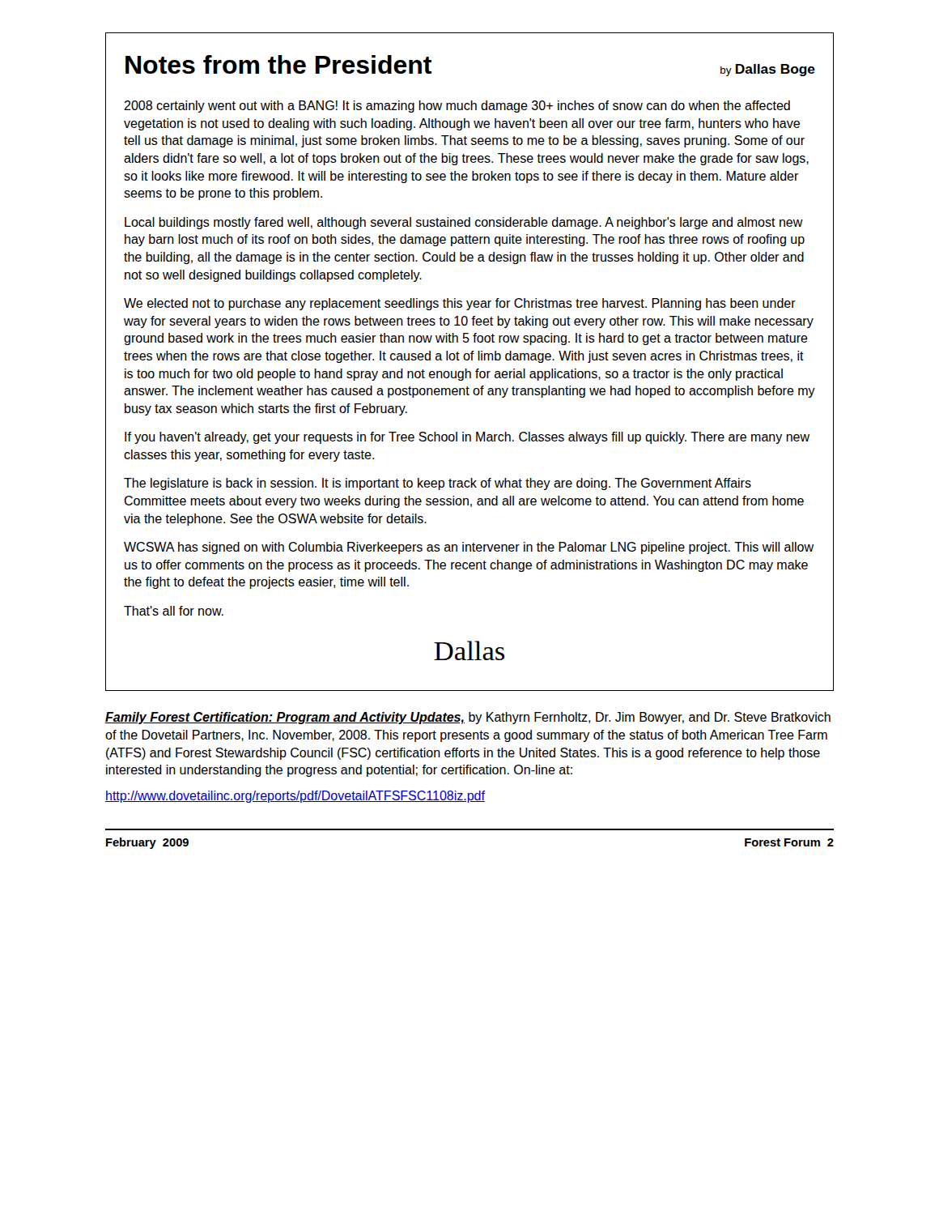Notes from the President
by Dallas Boge
2008 certainly went out with a BANG! It is amazing how much damage 30+ inches of snow can do when the affected vegetation is not used to dealing with such loading. Although we haven't been all over our tree farm, hunters who have tell us that damage is minimal, just some broken limbs. That seems to me to be a blessing, saves pruning. Some of our alders didn't fare so well, a lot of tops broken out of the big trees. These trees would never make the grade for saw logs, so it looks like more firewood. It will be interesting to see the broken tops to see if there is decay in them. Mature alder seems to be prone to this problem.
Local buildings mostly fared well, although several sustained considerable damage. A neighbor's large and almost new hay barn lost much of its roof on both sides, the damage pattern quite interesting. The roof has three rows of roofing up the building, all the damage is in the center section. Could be a design flaw in the trusses holding it up. Other older and not so well designed buildings collapsed completely.
We elected not to purchase any replacement seedlings this year for Christmas tree harvest. Planning has been under way for several years to widen the rows between trees to 10 feet by taking out every other row. This will make necessary ground based work in the trees much easier than now with 5 foot row spacing. It is hard to get a tractor between mature trees when the rows are that close together. It caused a lot of limb damage. With just seven acres in Christmas trees, it is too much for two old people to hand spray and not enough for aerial applications, so a tractor is the only practical answer. The inclement weather has caused a postponement of any transplanting we had hoped to accomplish before my busy tax season which starts the first of February.
If you haven't already, get your requests in for Tree School in March. Classes always fill up quickly. There are many new classes this year, something for every taste.
The legislature is back in session. It is important to keep track of what they are doing. The Government Affairs Committee meets about every two weeks during the session, and all are welcome to attend. You can attend from home via the telephone. See the OSWA website for details.
WCSWA has signed on with Columbia Riverkeepers as an intervener in the Palomar LNG pipeline project. This will allow us to offer comments on the process as it proceeds. The recent change of administrations in Washington DC may make the fight to defeat the projects easier, time will tell.
That's all for now.
Dallas
Family Forest Certification: Program and Activity Updates, by Kathyrn Fernholtz, Dr. Jim Bowyer, and Dr. Steve Bratkovich of the Dovetail Partners, Inc. November, 2008. This report presents a good summary of the status of both American Tree Farm (ATFS) and Forest Stewardship Council (FSC) certification efforts in the United States. This is a good reference to help those interested in understanding the progress and potential; for certification. On-line at:
http://www.dovetailinc.org/reports/pdf/DovetailATFSFSC1108iz.pdf
February 2009 Forest Forum 2